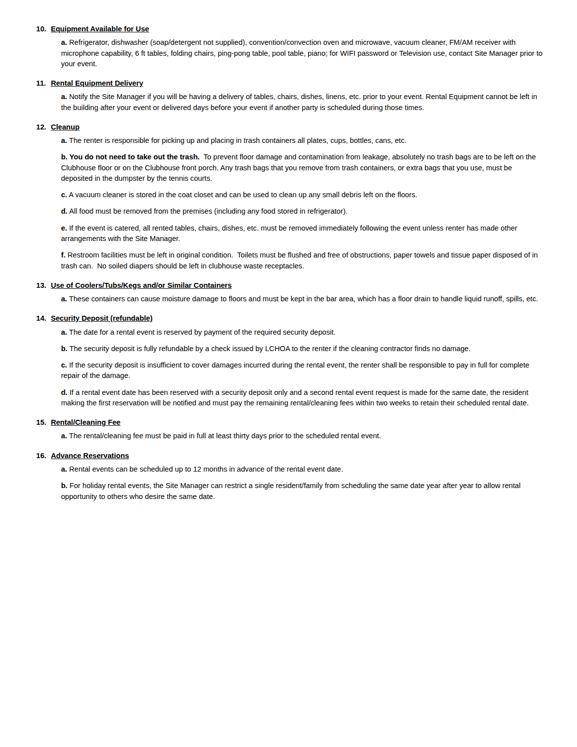Equipment Available for Use
a. Refrigerator, dishwasher (soap/detergent not supplied), convention/convection oven and microwave, vacuum cleaner, FM/AM receiver with microphone capability, 6 ft tables, folding chairs, ping-pong table, pool table, piano; for WIFI password or Television use, contact Site Manager prior to your event.
Rental Equipment Delivery
a. Notify the Site Manager if you will be having a delivery of tables, chairs, dishes, linens, etc. prior to your event. Rental Equipment cannot be left in the building after your event or delivered days before your event if another party is scheduled during those times.
Cleanup
a. The renter is responsible for picking up and placing in trash containers all plates, cups, bottles, cans, etc.
b. You do not need to take out the trash. To prevent floor damage and contamination from leakage, absolutely no trash bags are to be left on the Clubhouse floor or on the Clubhouse front porch. Any trash bags that you remove from trash containers, or extra bags that you use, must be deposited in the dumpster by the tennis courts.
c. A vacuum cleaner is stored in the coat closet and can be used to clean up any small debris left on the floors.
d. All food must be removed from the premises (including any food stored in refrigerator).
e. If the event is catered, all rented tables, chairs, dishes, etc. must be removed immediately following the event unless renter has made other arrangements with the Site Manager.
f. Restroom facilities must be left in original condition. Toilets must be flushed and free of obstructions, paper towels and tissue paper disposed of in trash can. No soiled diapers should be left in clubhouse waste receptacles.
Use of Coolers/Tubs/Kegs and/or Similar Containers
a. These containers can cause moisture damage to floors and must be kept in the bar area, which has a floor drain to handle liquid runoff, spills, etc.
Security Deposit (refundable)
a. The date for a rental event is reserved by payment of the required security deposit.
b. The security deposit is fully refundable by a check issued by LCHOA to the renter if the cleaning contractor finds no damage.
c. If the security deposit is insufficient to cover damages incurred during the rental event, the renter shall be responsible to pay in full for complete repair of the damage.
d. If a rental event date has been reserved with a security deposit only and a second rental event request is made for the same date, the resident making the first reservation will be notified and must pay the remaining rental/cleaning fees within two weeks to retain their scheduled rental date.
Rental/Cleaning Fee
a. The rental/cleaning fee must be paid in full at least thirty days prior to the scheduled rental event.
Advance Reservations
a. Rental events can be scheduled up to 12 months in advance of the rental event date.
b. For holiday rental events, the Site Manager can restrict a single resident/family from scheduling the same date year after year to allow rental opportunity to others who desire the same date.